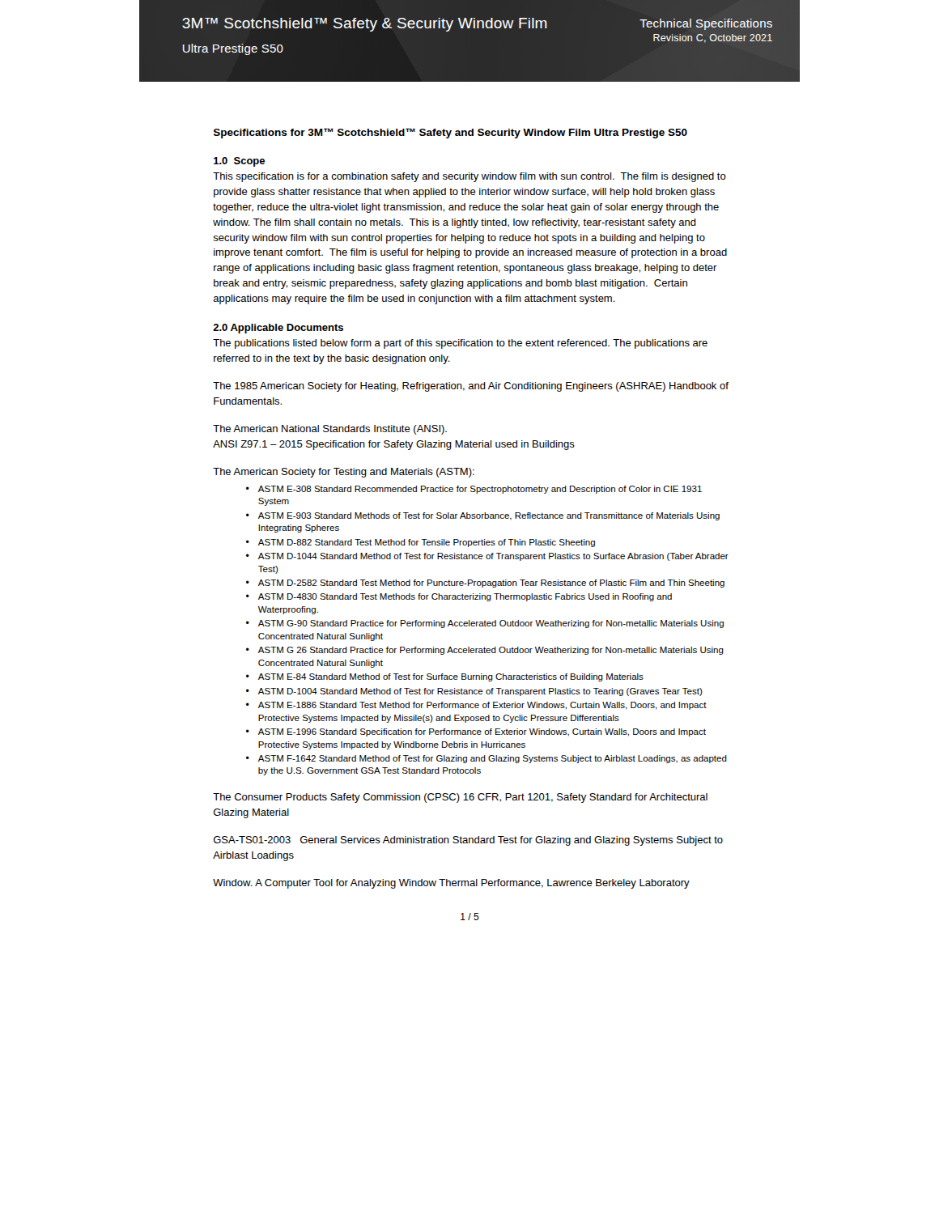3M™ Scotchshield™ Safety & Security Window Film
Ultra Prestige S50
Technical Specifications
Revision C, October 2021
Specifications for 3M™ Scotchshield™ Safety and Security Window Film Ultra Prestige S50
1.0 Scope
This specification is for a combination safety and security window film with sun control. The film is designed to provide glass shatter resistance that when applied to the interior window surface, will help hold broken glass together, reduce the ultra-violet light transmission, and reduce the solar heat gain of solar energy through the window. The film shall contain no metals. This is a lightly tinted, low reflectivity, tear-resistant safety and security window film with sun control properties for helping to reduce hot spots in a building and helping to improve tenant comfort. The film is useful for helping to provide an increased measure of protection in a broad range of applications including basic glass fragment retention, spontaneous glass breakage, helping to deter break and entry, seismic preparedness, safety glazing applications and bomb blast mitigation. Certain applications may require the film be used in conjunction with a film attachment system.
2.0 Applicable Documents
The publications listed below form a part of this specification to the extent referenced. The publications are referred to in the text by the basic designation only.
The 1985 American Society for Heating, Refrigeration, and Air Conditioning Engineers (ASHRAE) Handbook of Fundamentals.
The American National Standards Institute (ANSI).
ANSI Z97.1 – 2015 Specification for Safety Glazing Material used in Buildings
The American Society for Testing and Materials (ASTM):
ASTM E-308 Standard Recommended Practice for Spectrophotometry and Description of Color in CIE 1931 System
ASTM E-903 Standard Methods of Test for Solar Absorbance, Reflectance and Transmittance of Materials Using Integrating Spheres
ASTM D-882 Standard Test Method for Tensile Properties of Thin Plastic Sheeting
ASTM D-1044 Standard Method of Test for Resistance of Transparent Plastics to Surface Abrasion (Taber Abrader Test)
ASTM D-2582 Standard Test Method for Puncture-Propagation Tear Resistance of Plastic Film and Thin Sheeting
ASTM D-4830 Standard Test Methods for Characterizing Thermoplastic Fabrics Used in Roofing and Waterproofing.
ASTM G-90 Standard Practice for Performing Accelerated Outdoor Weatherizing for Non-metallic Materials Using Concentrated Natural Sunlight
ASTM G 26 Standard Practice for Performing Accelerated Outdoor Weatherizing for Non-metallic Materials Using Concentrated Natural Sunlight
ASTM E-84 Standard Method of Test for Surface Burning Characteristics of Building Materials
ASTM D-1004 Standard Method of Test for Resistance of Transparent Plastics to Tearing (Graves Tear Test)
ASTM E-1886 Standard Test Method for Performance of Exterior Windows, Curtain Walls, Doors, and Impact Protective Systems Impacted by Missile(s) and Exposed to Cyclic Pressure Differentials
ASTM E-1996 Standard Specification for Performance of Exterior Windows, Curtain Walls, Doors and Impact Protective Systems Impacted by Windborne Debris in Hurricanes
ASTM F-1642 Standard Method of Test for Glazing and Glazing Systems Subject to Airblast Loadings, as adapted by the U.S. Government GSA Test Standard Protocols
The Consumer Products Safety Commission (CPSC) 16 CFR, Part 1201, Safety Standard for Architectural Glazing Material
GSA-TS01-2003 General Services Administration Standard Test for Glazing and Glazing Systems Subject to Airblast Loadings
Window. A Computer Tool for Analyzing Window Thermal Performance, Lawrence Berkeley Laboratory
1 / 5